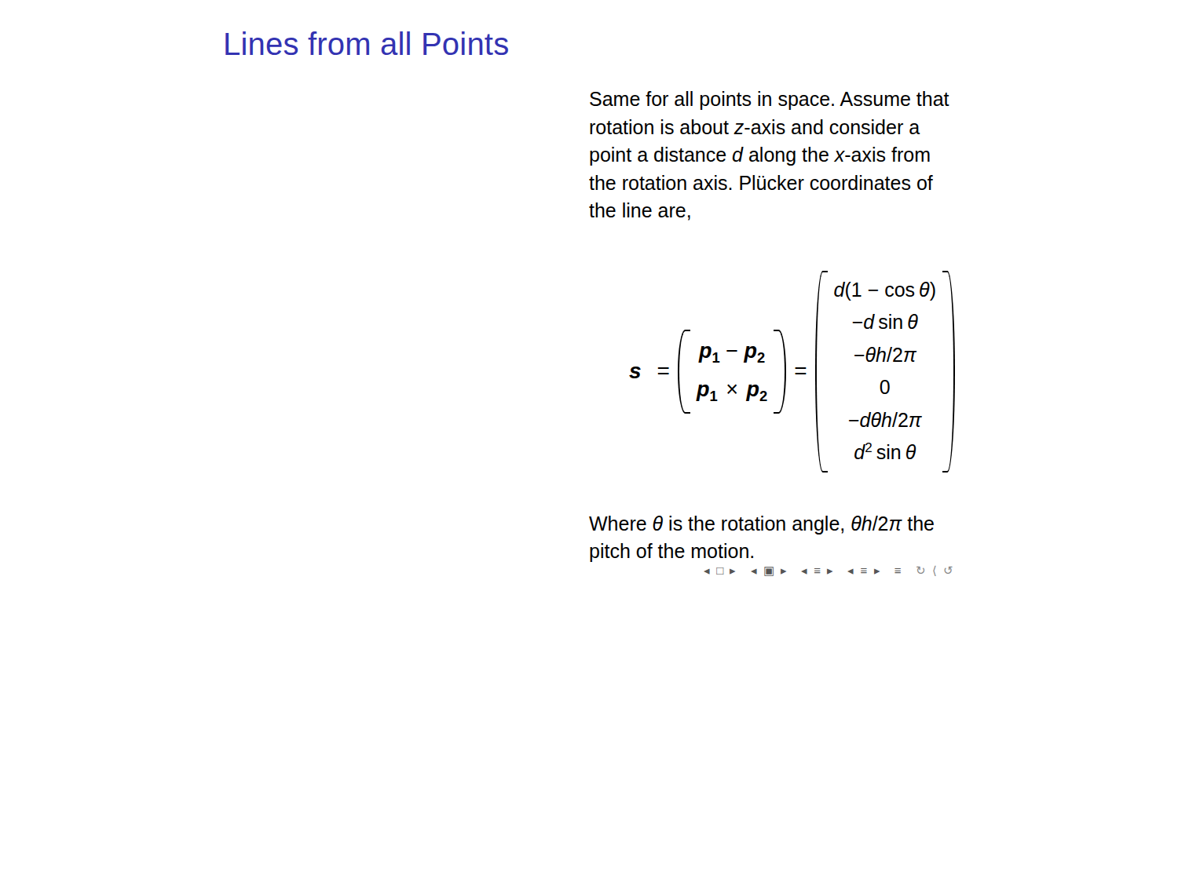Lines from all Points
Same for all points in space. Assume that rotation is about z-axis and consider a point a distance d along the x-axis from the rotation axis. Plücker coordinates of the line are,
s = p1 − p2 p1 × p2 = d(1 − cos θ) −d sin θ −θh/2π 0 −dθh/2π d2 sin θ
Where θ is the rotation angle, θh/2π the pitch of the motion.
◂ □ ▸ ◂ ▣ ▸ ◂ ≡ ▸ ◂ ≡ ▸ ≡ ↻ ⟨ ↺